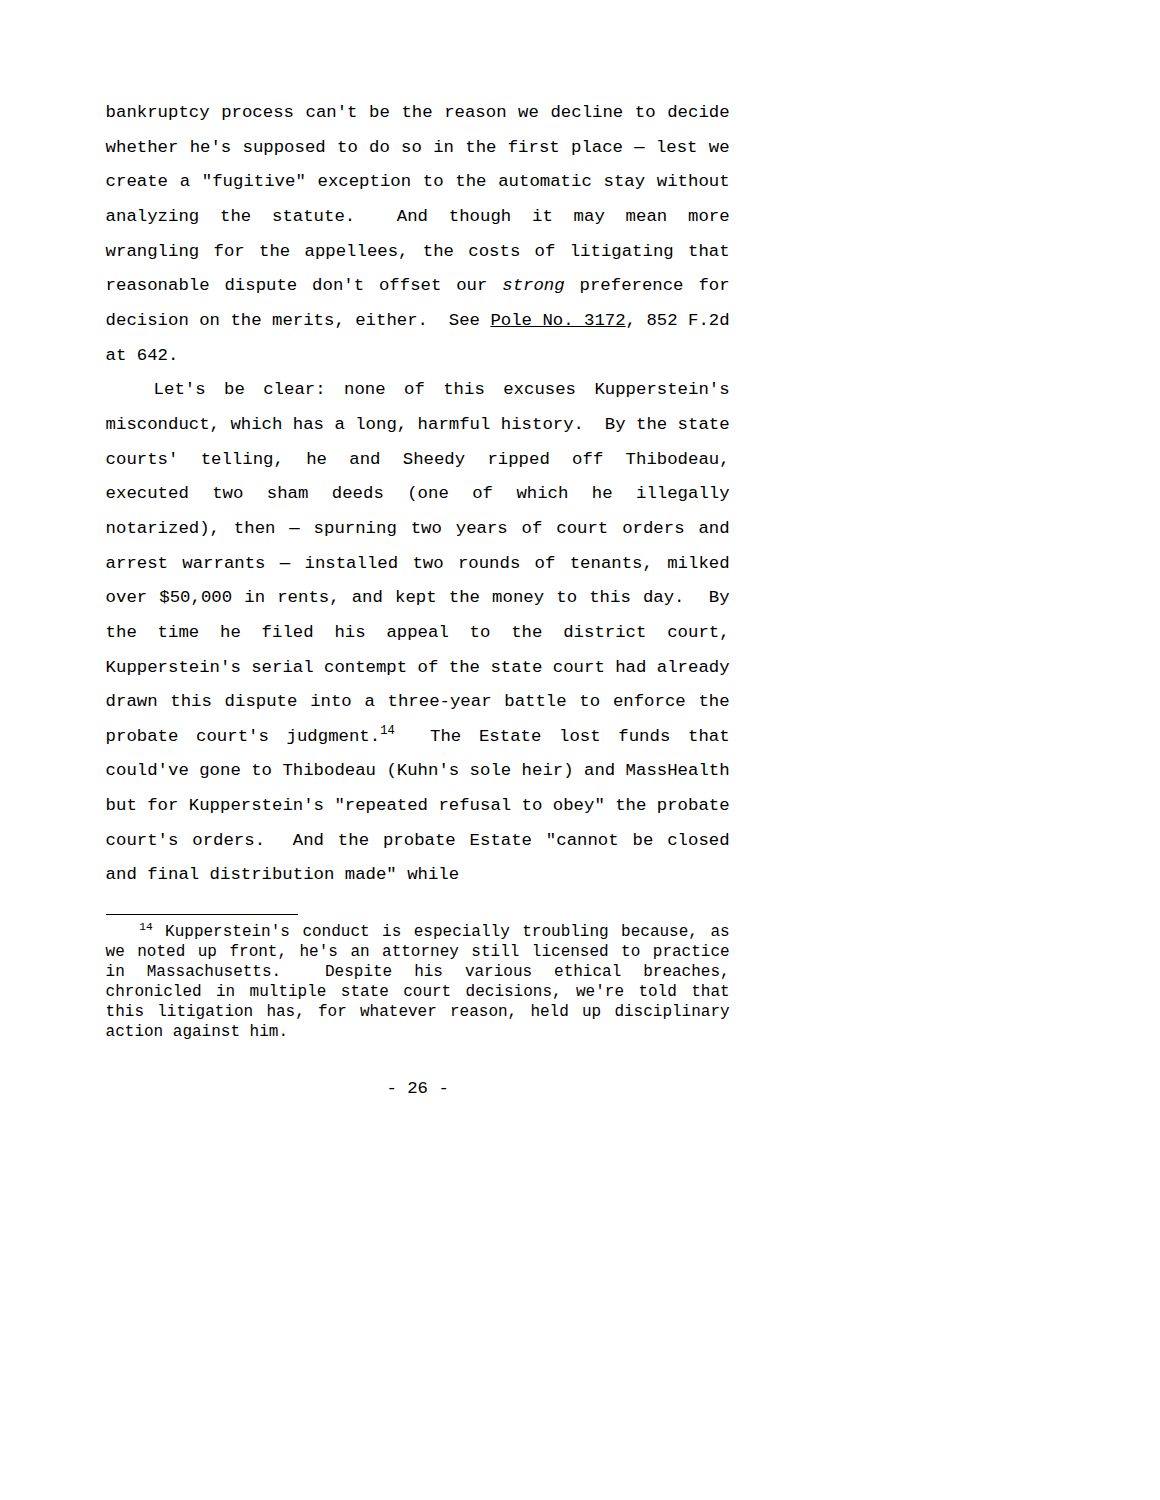bankruptcy process can't be the reason we decline to decide whether he's supposed to do so in the first place — lest we create a "fugitive" exception to the automatic stay without analyzing the statute. And though it may mean more wrangling for the appellees, the costs of litigating that reasonable dispute don't offset our strong preference for decision on the merits, either. See Pole No. 3172, 852 F.2d at 642.
Let's be clear: none of this excuses Kupperstein's misconduct, which has a long, harmful history. By the state courts' telling, he and Sheedy ripped off Thibodeau, executed two sham deeds (one of which he illegally notarized), then — spurning two years of court orders and arrest warrants — installed two rounds of tenants, milked over $50,000 in rents, and kept the money to this day. By the time he filed his appeal to the district court, Kupperstein's serial contempt of the state court had already drawn this dispute into a three-year battle to enforce the probate court's judgment.14 The Estate lost funds that could've gone to Thibodeau (Kuhn's sole heir) and MassHealth but for Kupperstein's "repeated refusal to obey" the probate court's orders. And the probate Estate "cannot be closed and final distribution made" while
14 Kupperstein's conduct is especially troubling because, as we noted up front, he's an attorney still licensed to practice in Massachusetts. Despite his various ethical breaches, chronicled in multiple state court decisions, we're told that this litigation has, for whatever reason, held up disciplinary action against him.
- 26 -